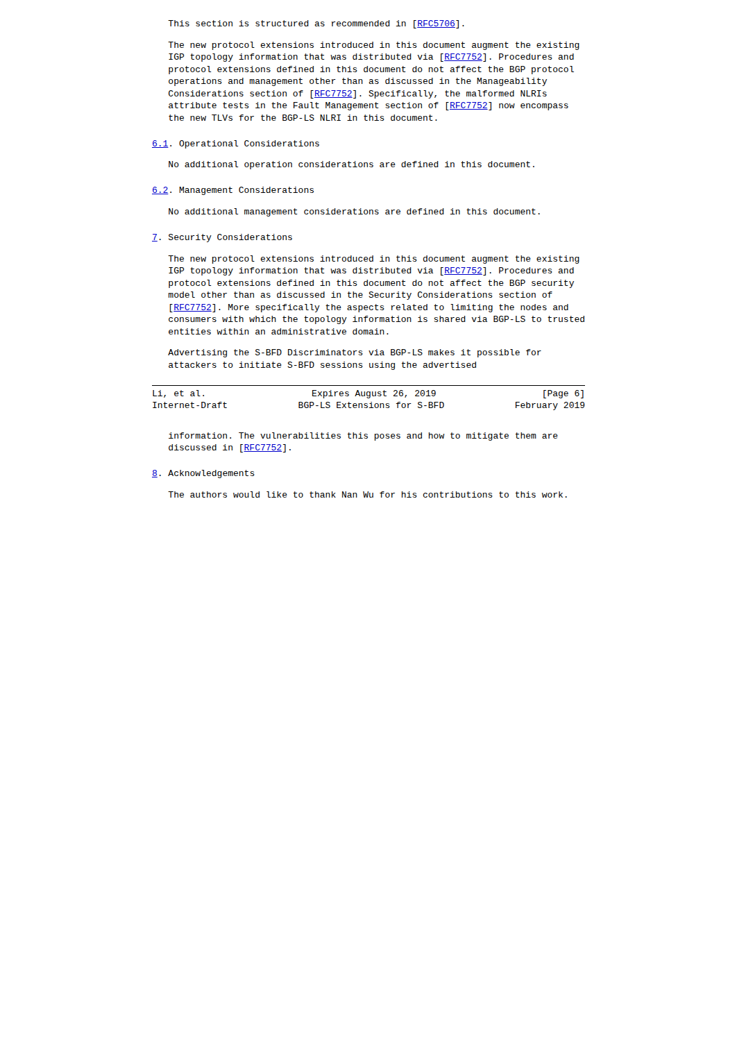This section is structured as recommended in [RFC5706].
The new protocol extensions introduced in this document augment the existing IGP topology information that was distributed via [RFC7752]. Procedures and protocol extensions defined in this document do not affect the BGP protocol operations and management other than as discussed in the Manageability Considerations section of [RFC7752]. Specifically, the malformed NLRIs attribute tests in the Fault Management section of [RFC7752] now encompass the new TLVs for the BGP-LS NLRI in this document.
6.1. Operational Considerations
No additional operation considerations are defined in this document.
6.2. Management Considerations
No additional management considerations are defined in this document.
7. Security Considerations
The new protocol extensions introduced in this document augment the existing IGP topology information that was distributed via [RFC7752]. Procedures and protocol extensions defined in this document do not affect the BGP security model other than as discussed in the Security Considerations section of [RFC7752]. More specifically the aspects related to limiting the nodes and consumers with which the topology information is shared via BGP-LS to trusted entities within an administrative domain.
Advertising the S-BFD Discriminators via BGP-LS makes it possible for attackers to initiate S-BFD sessions using the advertised
Li, et al. Expires August 26, 2019[Page 6]
Internet-Draft BGP-LS Extensions for S-BFD February 2019
information. The vulnerabilities this poses and how to mitigate them are discussed in [RFC7752].
8. Acknowledgements
The authors would like to thank Nan Wu for his contributions to this work.